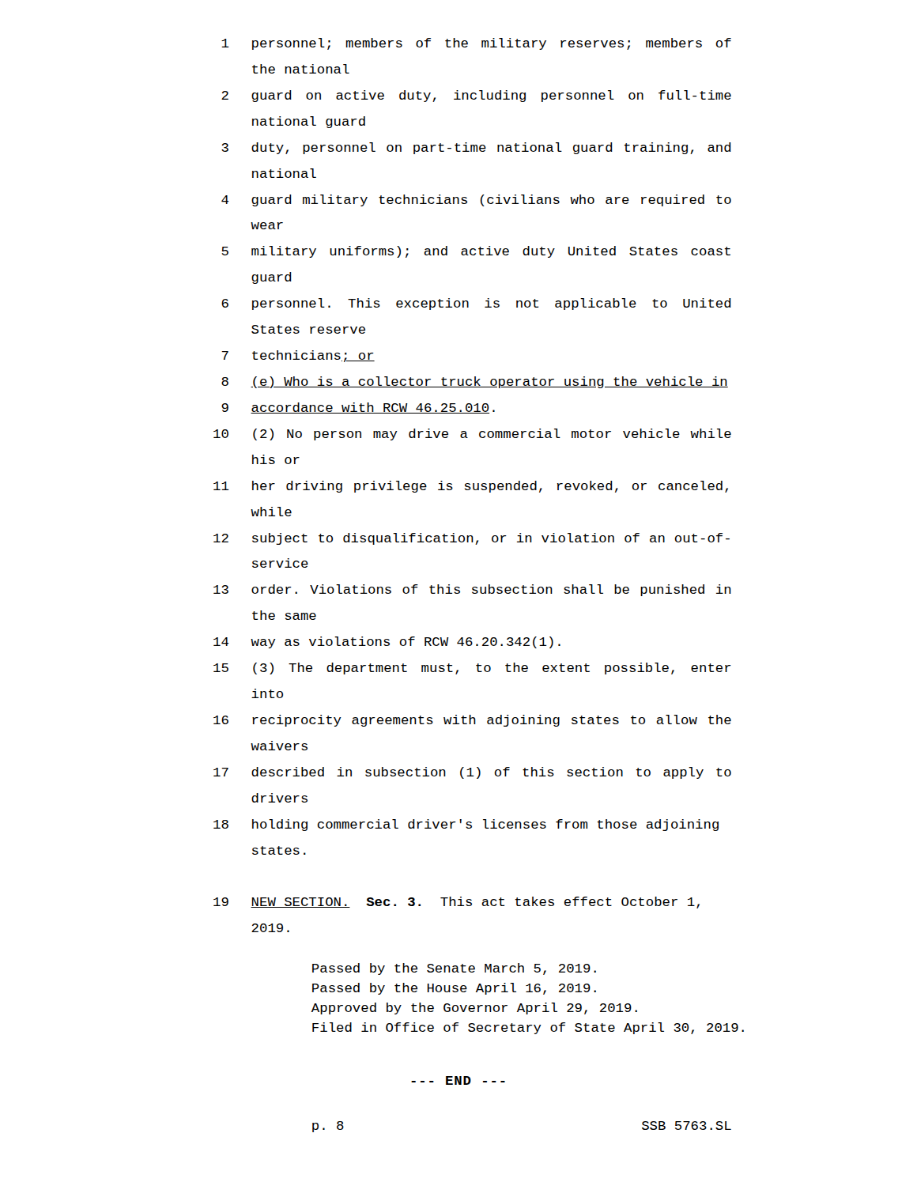1
personnel; members of the military reserves; members of the national
2
guard on active duty, including personnel on full-time national guard
3
duty, personnel on part-time national guard training, and national
4
guard military technicians (civilians who are required to wear
5
military uniforms); and active duty United States coast guard
6
personnel. This exception is not applicable to United States reserve
7
technicians; or
8
(e) Who is a collector truck operator using the vehicle in
9
accordance with RCW 46.25.010.
10
(2) No person may drive a commercial motor vehicle while his or
11
her driving privilege is suspended, revoked, or canceled, while
12
subject to disqualification, or in violation of an out-of-service
13
order. Violations of this subsection shall be punished in the same
14
way as violations of RCW 46.20.342(1).
15
(3) The department must, to the extent possible, enter into
16
reciprocity agreements with adjoining states to allow the waivers
17
described in subsection (1) of this section to apply to drivers
18
holding commercial driver's licenses from those adjoining states.
19
NEW SECTION. Sec. 3. This act takes effect October 1, 2019.
Passed by the Senate March 5, 2019.
Passed by the House April 16, 2019.
Approved by the Governor April 29, 2019.
Filed in Office of Secretary of State April 30, 2019.
--- END ---
p. 8
SSB 5763.SL